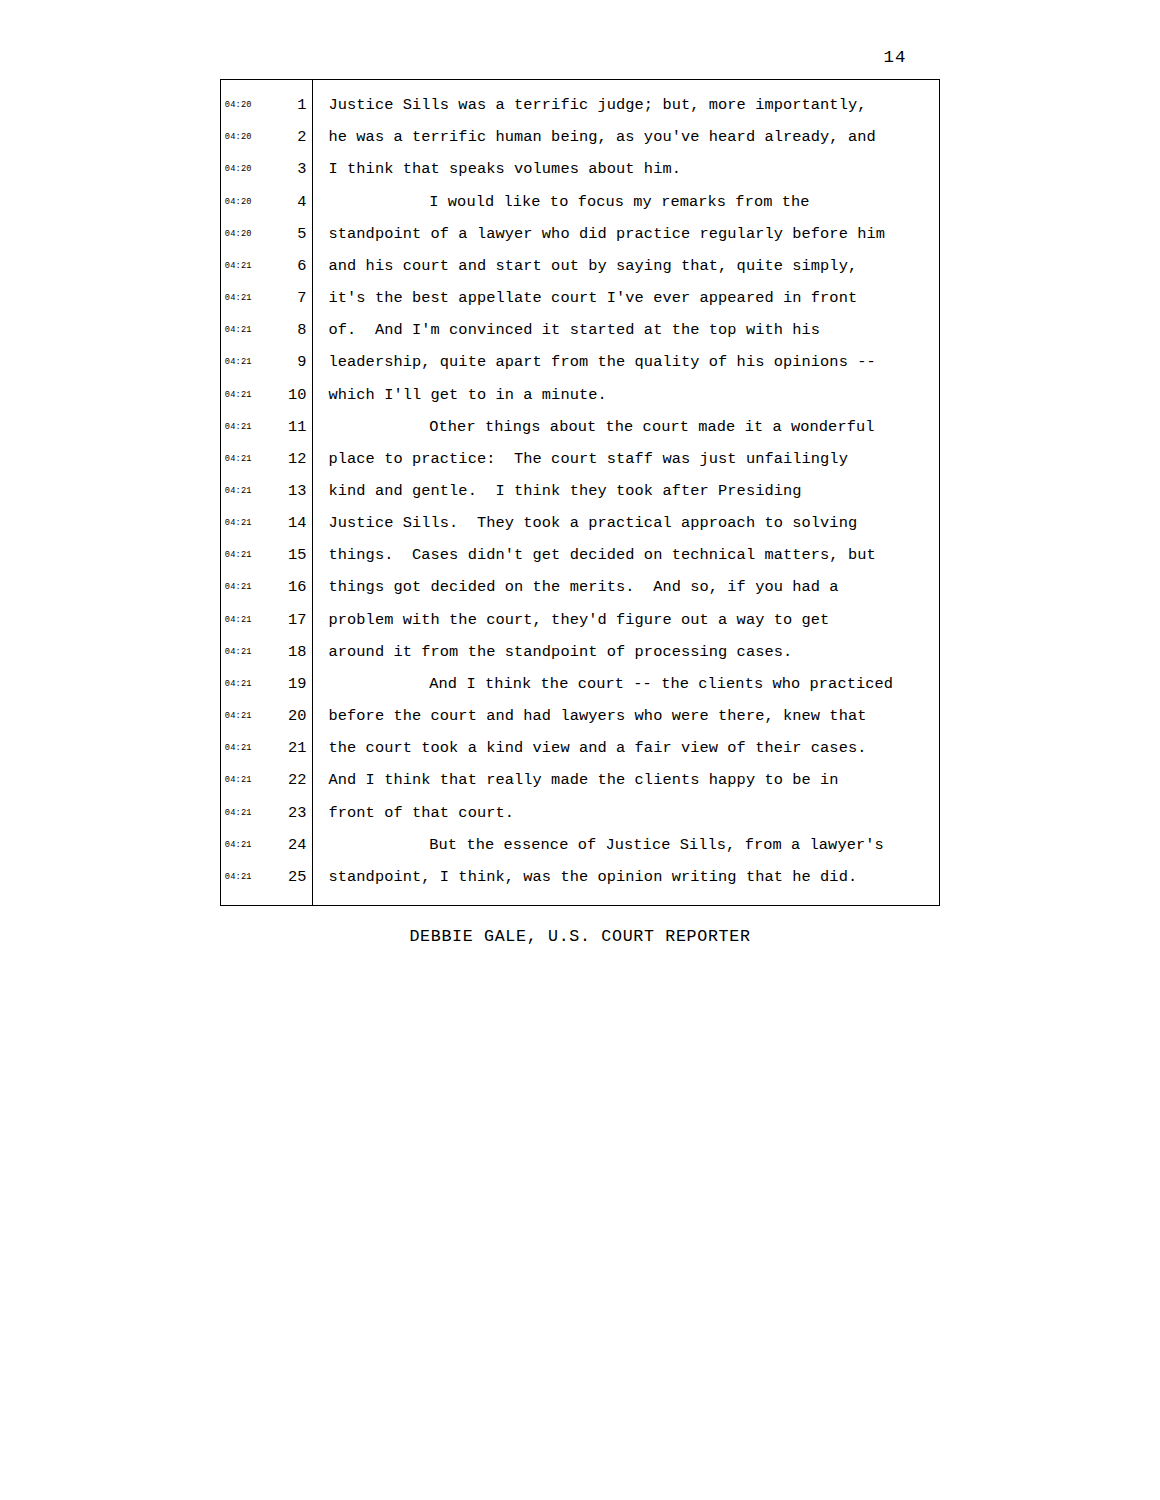14
04:20
04:20
04:20
04:20
04:20
04:21
04:21
04:21
04:21
04:21
04:21
04:21
04:21
04:21
04:21
04:21
04:21
04:21
04:21
04:21
04:21
04:21
04:21
04:21
04:21
1
2
3
4
5
6
7
8
9
10
11
12
13
14
15
16
17
18
19
20
21
22
23
24
25
Justice Sills was a terrific judge; but, more importantly,
he was a terrific human being, as you've heard already, and
I think that speaks volumes about him.
I would like to focus my remarks from the
standpoint of a lawyer who did practice regularly before him
and his court and start out by saying that, quite simply,
it's the best appellate court I've ever appeared in front
of. And I'm convinced it started at the top with his
leadership, quite apart from the quality of his opinions --
which I'll get to in a minute.
Other things about the court made it a wonderful
place to practice: The court staff was just unfailingly
kind and gentle. I think they took after Presiding
Justice Sills. They took a practical approach to solving
things. Cases didn't get decided on technical matters, but
things got decided on the merits. And so, if you had a
problem with the court, they'd figure out a way to get
around it from the standpoint of processing cases.
And I think the court -- the clients who practiced
before the court and had lawyers who were there, knew that
the court took a kind view and a fair view of their cases.
And I think that really made the clients happy to be in
front of that court.
But the essence of Justice Sills, from a lawyer's
standpoint, I think, was the opinion writing that he did.
DEBBIE GALE, U.S. COURT REPORTER